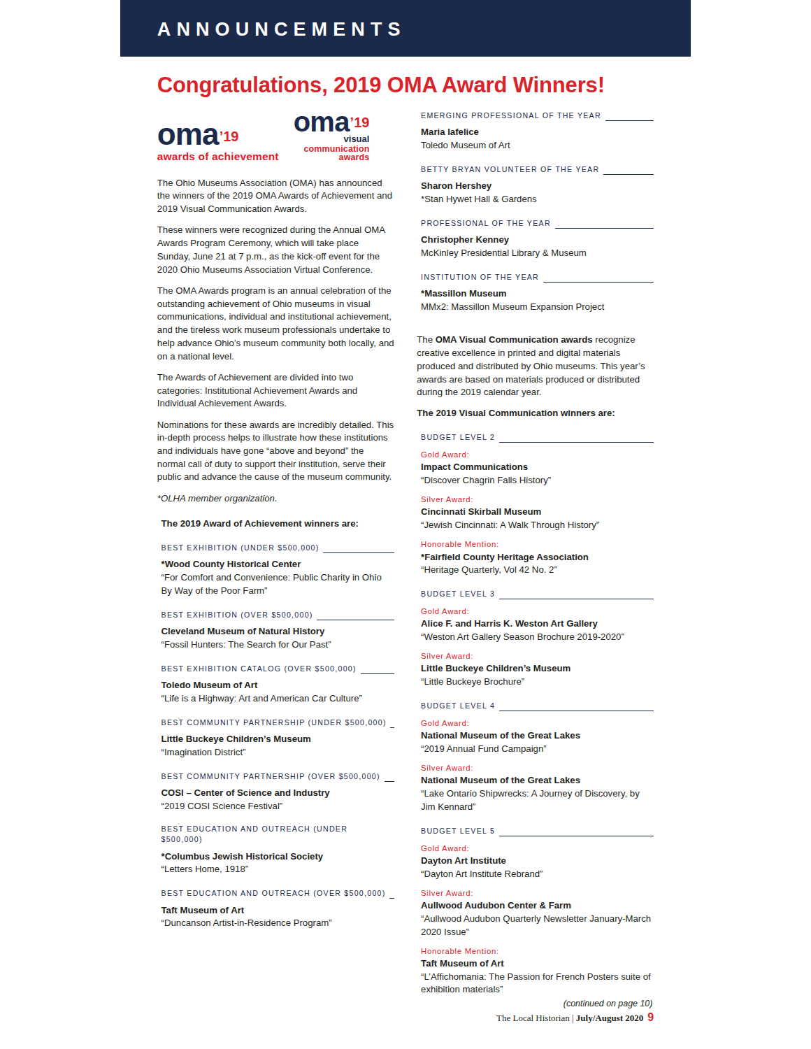Announcements
Congratulations, 2019 OMA Award Winners!
oma’19 awards of achievement
oma’19 visual communication
awards
The Ohio Museums Association (OMA) has announced the winners of the 2019 OMA Awards of Achievement and 2019 Visual Communication Awards.
These winners were recognized during the Annual OMA Awards Program Ceremony, which will take place Sunday, June 21 at 7 p.m., as the kick-off event for the 2020 Ohio Museums Association Virtual Conference.
The OMA Awards program is an annual celebration of the outstanding achievement of Ohio museums in visual communications, individual and institutional achievement, and the tireless work museum professionals undertake to help advance Ohio’s museum community both locally, and on a national level.
The Awards of Achievement are divided into two categories: Institutional Achievement Awards and Individual Achievement Awards.
Nominations for these awards are incredibly detailed. This in-depth process helps to illustrate how these institutions and individuals have gone “above and beyond” the normal call of duty to support their institution, serve their public and advance the cause of the museum community.
*OLHA member organization.
The 2019 Award of Achievement winners are:
Best Exhibition (under $500,000)
*Wood County Historical Center “For Comfort and Convenience: Public Charity in Ohio By Way of the Poor Farm”
Best Exhibition (over $500,000)
Cleveland Museum of Natural History “Fossil Hunters: The Search for Our Past”
Best Exhibition Catalog (over $500,000)
Toledo Museum of Art “Life is a Highway: Art and American Car Culture”
Best Community Partnership (under $500,000)
Little Buckeye Children’s Museum “Imagination District”
Best Community Partnership (over $500,000)
COSI – Center of Science and Industry “2019 COSI Science Festival”
Best Education and Outreach (under $500,000)
*Columbus Jewish Historical Society “Letters Home, 1918”
Best Education and Outreach (over $500,000)
Taft Museum of Art “Duncanson Artist-in-Residence Program”
Emerging Professional of the Year
Maria Iafelice Toledo Museum of Art
Betty Bryan Volunteer of the Year
Sharon Hershey *Stan Hywet Hall & Gardens
Professional of the Year
Christopher Kenney McKinley Presidential Library & Museum
Institution of the Year
*Massillon Museum MMx2: Massillon Museum Expansion Project
The OMA Visual Communication awards recognize creative excellence in printed and digital materials produced and distributed by Ohio museums. This year’s awards are based on materials produced or distributed during the 2019 calendar year.
The 2019 Visual Communication winners are:
Budget Level 2
Gold Award:
Impact Communications “Discover Chagrin Falls History”
Silver Award:
Cincinnati Skirball Museum “Jewish Cincinnati: A Walk Through History”
Honorable Mention:
*Fairfield County Heritage Association “Heritage Quarterly, Vol 42 No. 2”
Budget Level 3
Gold Award:
Alice F. and Harris K. Weston Art Gallery “Weston Art Gallery Season Brochure 2019-2020”
Silver Award:
Little Buckeye Children’s Museum “Little Buckeye Brochure”
Budget Level 4
Gold Award:
National Museum of the Great Lakes “2019 Annual Fund Campaign”
Silver Award:
National Museum of the Great Lakes “Lake Ontario Shipwrecks: A Journey of Discovery, by Jim Kennard”
Budget Level 5
Gold Award:
Dayton Art Institute “Dayton Art Institute Rebrand”
Silver Award:
Aullwood Audubon Center & Farm “Aullwood Audubon Quarterly Newsletter January-March 2020 Issue”
Honorable Mention:
Taft Museum of Art “L’Affichomania: The Passion for French Posters suite of exhibition materials”
(continued on page 10)
The Local Historian | July/August 20209